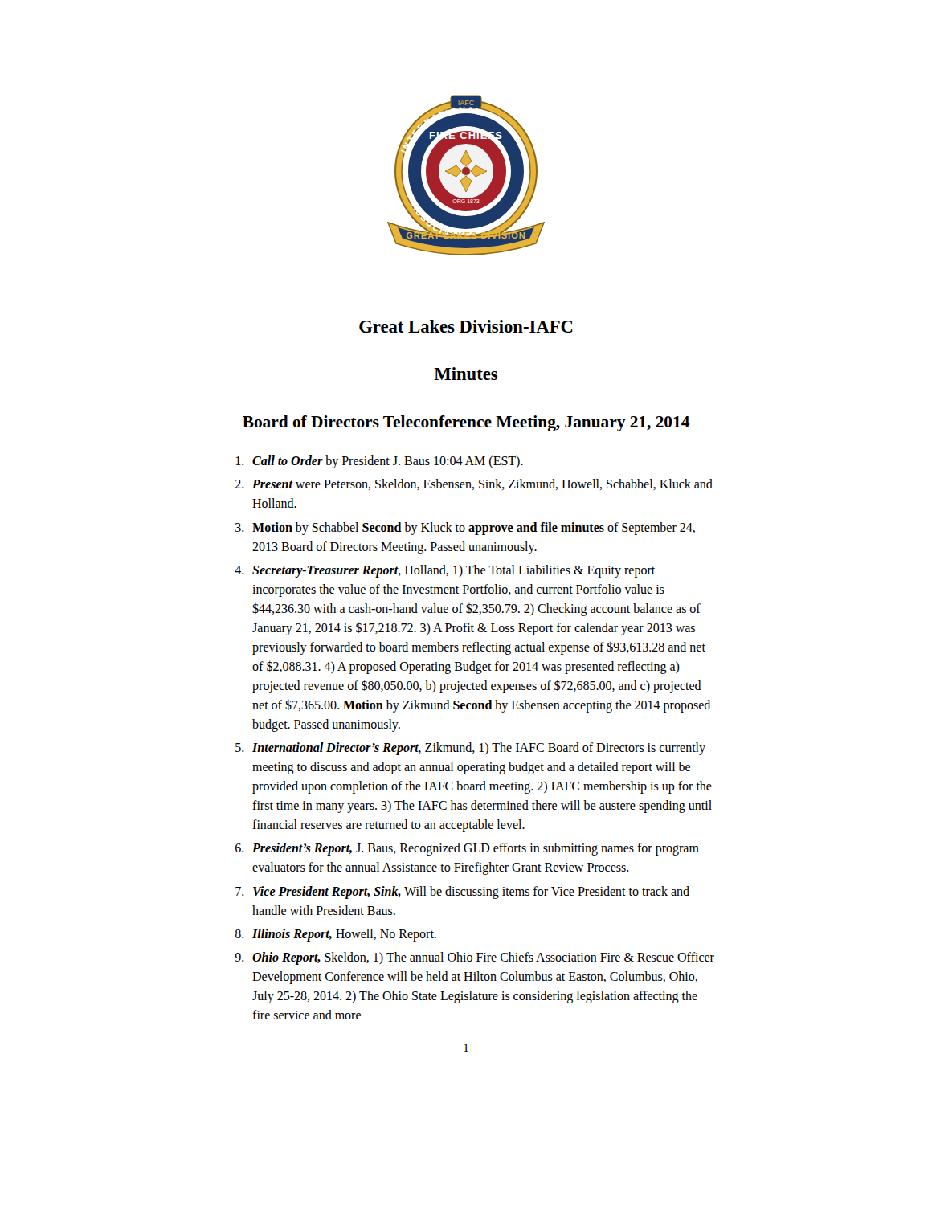IAFC INTERNATIONAL ASSOCIATION FIRE CHIEFS ORG 1873 GREAT LAKES DIVISION
Great Lakes Division-IAFC
Minutes
Board of Directors Teleconference Meeting, January 21, 2014
Call to Order by President J. Baus 10:04 AM (EST).
Present were Peterson, Skeldon, Esbensen, Sink, Zikmund, Howell, Schabbel, Kluck and Holland.
Motion by Schabbel Second by Kluck to approve and file minutes of September 24, 2013 Board of Directors Meeting. Passed unanimously.
Secretary-Treasurer Report, Holland, 1) The Total Liabilities & Equity report incorporates the value of the Investment Portfolio, and current Portfolio value is $44,236.30 with a cash-on-hand value of $2,350.79. 2) Checking account balance as of January 21, 2014 is $17,218.72. 3) A Profit & Loss Report for calendar year 2013 was previously forwarded to board members reflecting actual expense of $93,613.28 and net of $2,088.31. 4) A proposed Operating Budget for 2014 was presented reflecting a) projected revenue of $80,050.00, b) projected expenses of $72,685.00, and c) projected net of $7,365.00. Motion by Zikmund Second by Esbensen accepting the 2014 proposed budget. Passed unanimously.
International Director’s Report, Zikmund, 1) The IAFC Board of Directors is currently meeting to discuss and adopt an annual operating budget and a detailed report will be provided upon completion of the IAFC board meeting. 2) IAFC membership is up for the first time in many years. 3) The IAFC has determined there will be austere spending until financial reserves are returned to an acceptable level.
President’s Report, J. Baus, Recognized GLD efforts in submitting names for program evaluators for the annual Assistance to Firefighter Grant Review Process.
Vice President Report, Sink, Will be discussing items for Vice President to track and handle with President Baus.
Illinois Report, Howell, No Report.
Ohio Report, Skeldon, 1) The annual Ohio Fire Chiefs Association Fire & Rescue Officer Development Conference will be held at Hilton Columbus at Easton, Columbus, Ohio, July 25-28, 2014. 2) The Ohio State Legislature is considering legislation affecting the fire service and more
1